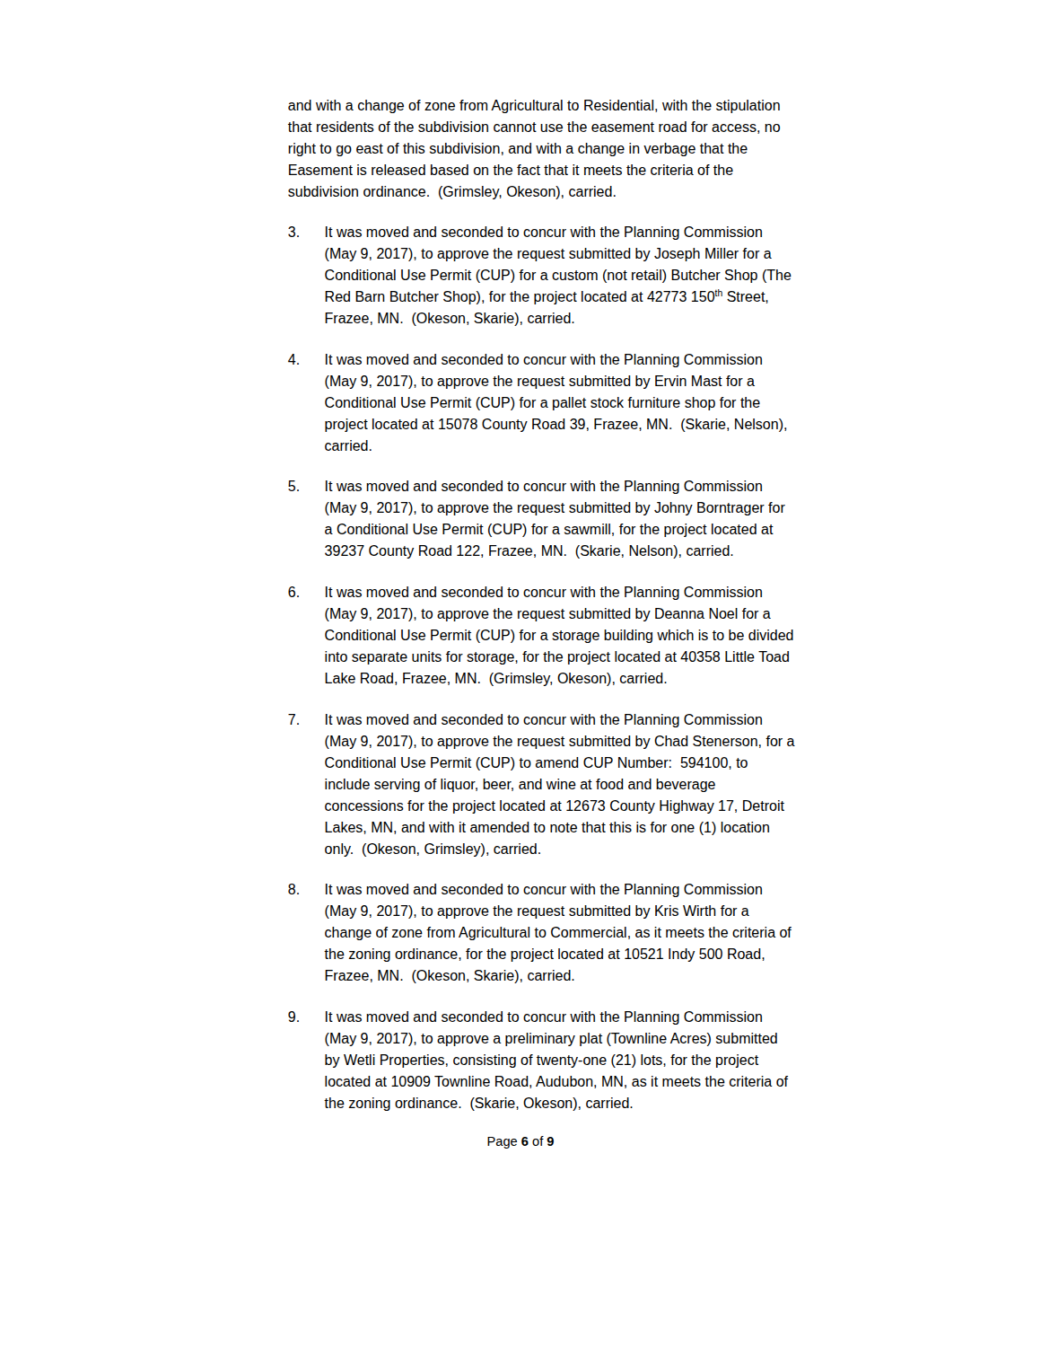and with a change of zone from Agricultural to Residential, with the stipulation that residents of the subdivision cannot use the easement road for access, no right to go east of this subdivision, and with a change in verbage that the Easement is released based on the fact that it meets the criteria of the subdivision ordinance. (Grimsley, Okeson), carried.
3.
It was moved and seconded to concur with the Planning Commission (May 9, 2017), to approve the request submitted by Joseph Miller for a Conditional Use Permit (CUP) for a custom (not retail) Butcher Shop (The Red Barn Butcher Shop), for the project located at 42773 150th Street, Frazee, MN. (Okeson, Skarie), carried.
4.
It was moved and seconded to concur with the Planning Commission (May 9, 2017), to approve the request submitted by Ervin Mast for a Conditional Use Permit (CUP) for a pallet stock furniture shop for the project located at 15078 County Road 39, Frazee, MN. (Skarie, Nelson), carried.
5.
It was moved and seconded to concur with the Planning Commission (May 9, 2017), to approve the request submitted by Johny Borntrager for a Conditional Use Permit (CUP) for a sawmill, for the project located at 39237 County Road 122, Frazee, MN. (Skarie, Nelson), carried.
6.
It was moved and seconded to concur with the Planning Commission (May 9, 2017), to approve the request submitted by Deanna Noel for a Conditional Use Permit (CUP) for a storage building which is to be divided into separate units for storage, for the project located at 40358 Little Toad Lake Road, Frazee, MN. (Grimsley, Okeson), carried.
7.
It was moved and seconded to concur with the Planning Commission (May 9, 2017), to approve the request submitted by Chad Stenerson, for a Conditional Use Permit (CUP) to amend CUP Number: 594100, to include serving of liquor, beer, and wine at food and beverage concessions for the project located at 12673 County Highway 17, Detroit Lakes, MN, and with it amended to note that this is for one (1) location only. (Okeson, Grimsley), carried.
8.
It was moved and seconded to concur with the Planning Commission (May 9, 2017), to approve the request submitted by Kris Wirth for a change of zone from Agricultural to Commercial, as it meets the criteria of the zoning ordinance, for the project located at 10521 Indy 500 Road, Frazee, MN. (Okeson, Skarie), carried.
9.
It was moved and seconded to concur with the Planning Commission (May 9, 2017), to approve a preliminary plat (Townline Acres) submitted by Wetli Properties, consisting of twenty-one (21) lots, for the project located at 10909 Townline Road, Audubon, MN, as it meets the criteria of the zoning ordinance. (Skarie, Okeson), carried.
Page 6 of 9